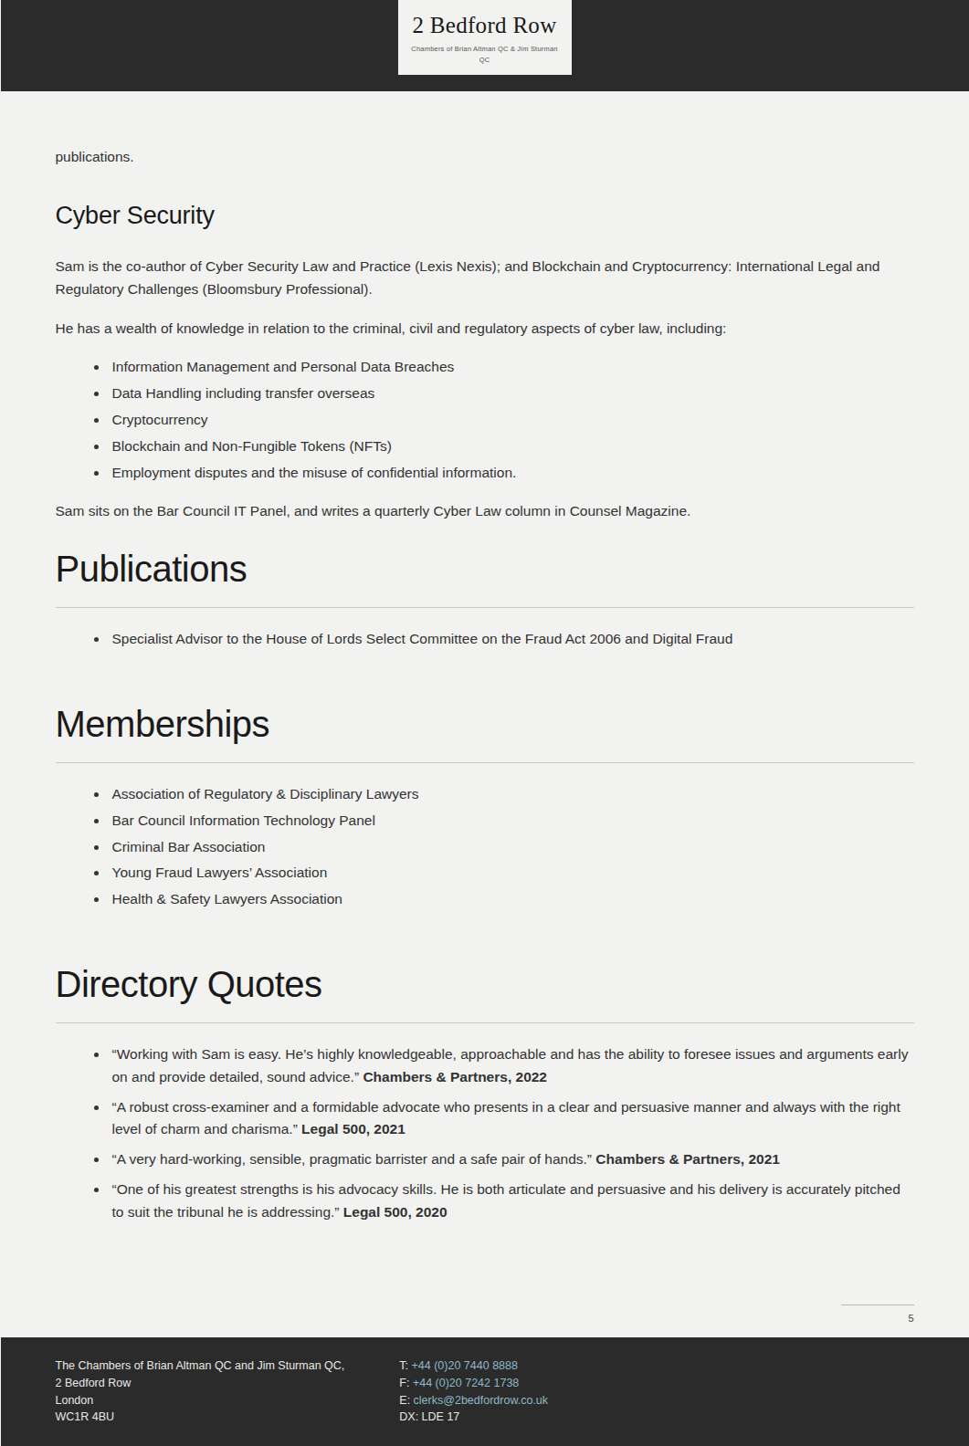2 Bedford Row
Chambers of Brian Altman QC & Jim Sturman QC
publications.
Cyber Security
Sam is the co-author of Cyber Security Law and Practice (Lexis Nexis); and Blockchain and Cryptocurrency: International Legal and Regulatory Challenges (Bloomsbury Professional).
He has a wealth of knowledge in relation to the criminal, civil and regulatory aspects of cyber law, including:
Information Management and Personal Data Breaches
Data Handling including transfer overseas
Cryptocurrency
Blockchain and Non-Fungible Tokens (NFTs)
Employment disputes and the misuse of confidential information.
Sam sits on the Bar Council IT Panel, and writes a quarterly Cyber Law column in Counsel Magazine.
Publications
Specialist Advisor to the House of Lords Select Committee on the Fraud Act 2006 and Digital Fraud
Memberships
Association of Regulatory & Disciplinary Lawyers
Bar Council Information Technology Panel
Criminal Bar Association
Young Fraud Lawyers’ Association
Health & Safety Lawyers Association
Directory Quotes
“Working with Sam is easy. He’s highly knowledgeable, approachable and has the ability to foresee issues and arguments early on and provide detailed, sound advice.” Chambers & Partners, 2022
“A robust cross-examiner and a formidable advocate who presents in a clear and persuasive manner and always with the right level of charm and charisma.” Legal 500, 2021
“A very hard-working, sensible, pragmatic barrister and a safe pair of hands.” Chambers & Partners, 2021
“One of his greatest strengths is his advocacy skills. He is both articulate and persuasive and his delivery is accurately pitched to suit the tribunal he is addressing.” Legal 500, 2020
5
The Chambers of Brian Altman QC and Jim Sturman QC,
2 Bedford Row
London
WC1R 4BU
T: +44 (0)20 7440 8888
F: +44 (0)20 7242 1738
E: clerks@2bedfordrow.co.uk
DX: LDE 17